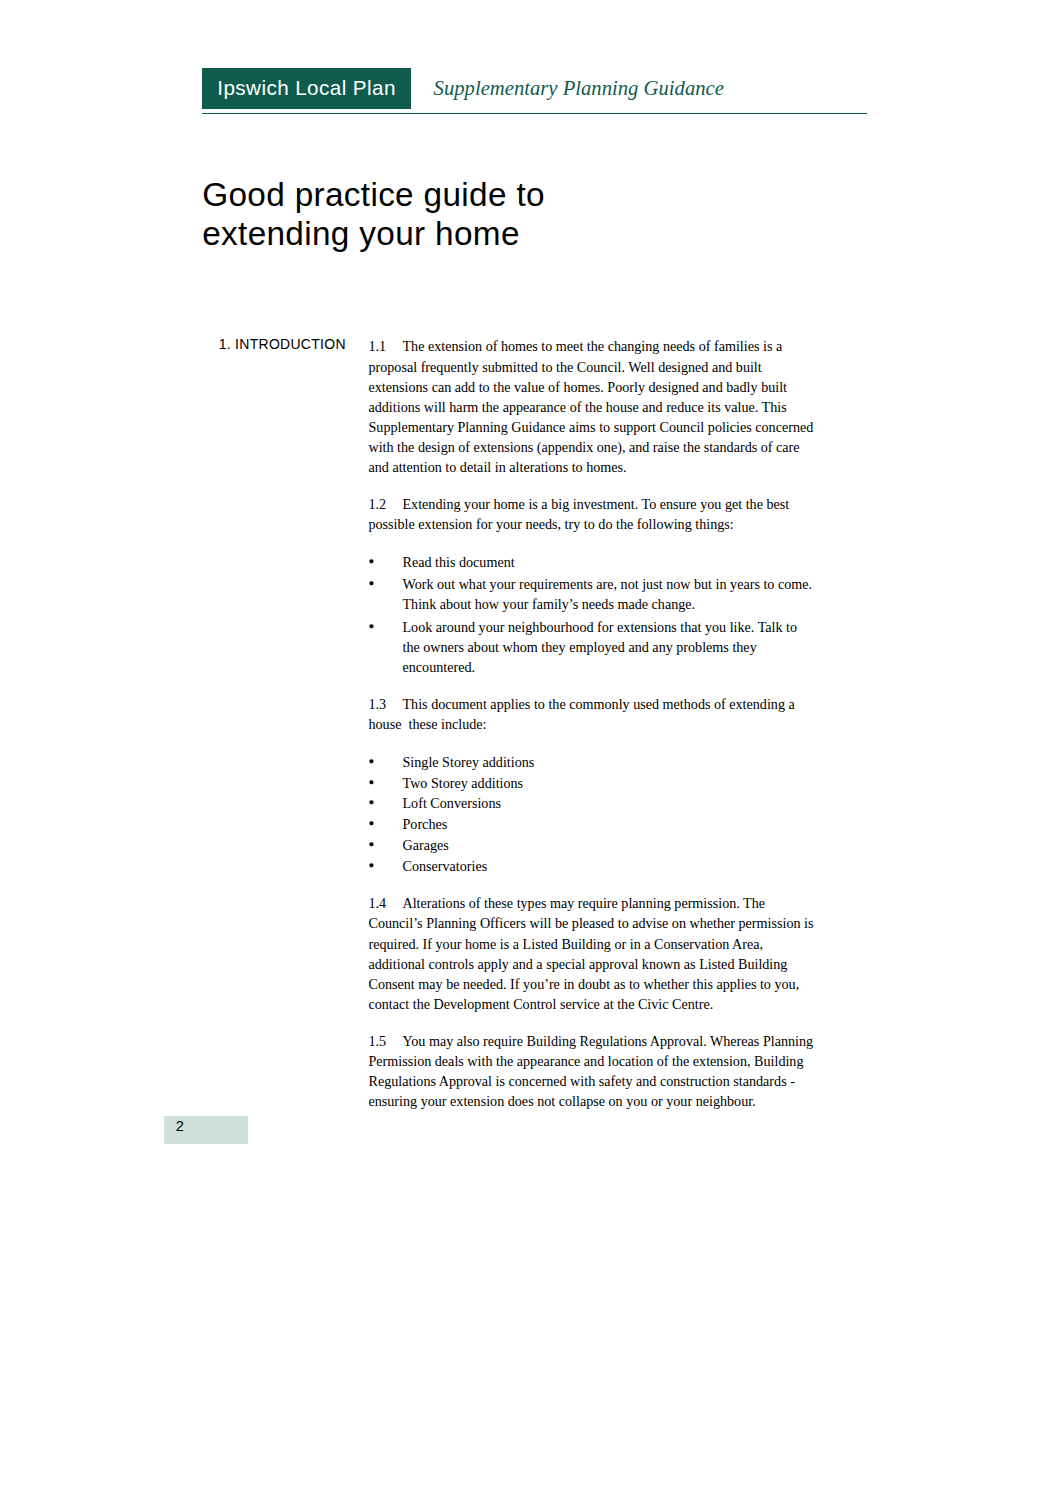Ipswich Local Plan
Supplementary Planning Guidance
Good practice guide to
extending your home
1. INTRODUCTION
1.1 The extension of homes to meet the changing needs of families is a proposal frequently submitted to the Council. Well designed and built extensions can add to the value of homes. Poorly designed and badly built additions will harm the appearance of the house and reduce its value. This Supplementary Planning Guidance aims to support Council policies concerned with the design of extensions (appendix one), and raise the standards of care and attention to detail in alterations to homes.
1.2 Extending your home is a big investment. To ensure you get the best possible extension for your needs, try to do the following things:
Read this document
Work out what your requirements are, not just now but in years to come. Think about how your family’s needs made change.
Look around your neighbourhood for extensions that you like. Talk to the owners about whom they employed and any problems they encountered.
1.3 This document applies to the commonly used methods of extending a house these include:
Single Storey additions
Two Storey additions
Loft Conversions
Porches
Garages
Conservatories
1.4 Alterations of these types may require planning permission. The Council’s Planning Officers will be pleased to advise on whether permission is required. If your home is a Listed Building or in a Conservation Area, additional controls apply and a special approval known as Listed Building Consent may be needed. If you’re in doubt as to whether this applies to you, contact the Development Control service at the Civic Centre.
1.5 You may also require Building Regulations Approval. Whereas Planning Permission deals with the appearance and location of the extension, Building Regulations Approval is concerned with safety and construction standards - ensuring your extension does not collapse on you or your neighbour.
2